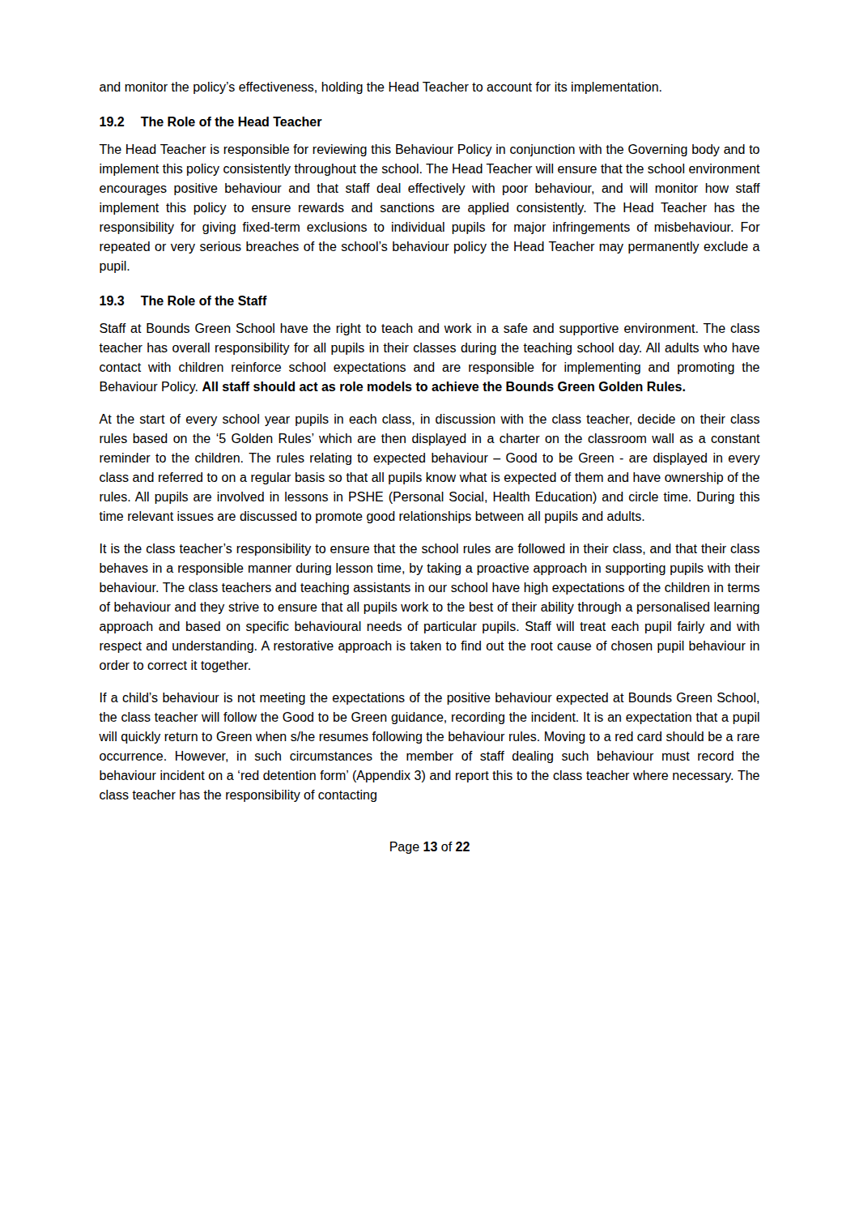and monitor the policy’s effectiveness, holding the Head Teacher to account for its implementation.
19.2 The Role of the Head Teacher
The Head Teacher is responsible for reviewing this Behaviour Policy in conjunction with the Governing body and to implement this policy consistently throughout the school. The Head Teacher will ensure that the school environment encourages positive behaviour and that staff deal effectively with poor behaviour, and will monitor how staff implement this policy to ensure rewards and sanctions are applied consistently. The Head Teacher has the responsibility for giving fixed-term exclusions to individual pupils for major infringements of misbehaviour. For repeated or very serious breaches of the school’s behaviour policy the Head Teacher may permanently exclude a pupil.
19.3 The Role of the Staff
Staff at Bounds Green School have the right to teach and work in a safe and supportive environment. The class teacher has overall responsibility for all pupils in their classes during the teaching school day. All adults who have contact with children reinforce school expectations and are responsible for implementing and promoting the Behaviour Policy. All staff should act as role models to achieve the Bounds Green Golden Rules.
At the start of every school year pupils in each class, in discussion with the class teacher, decide on their class rules based on the ‘5 Golden Rules’ which are then displayed in a charter on the classroom wall as a constant reminder to the children. The rules relating to expected behaviour – Good to be Green - are displayed in every class and referred to on a regular basis so that all pupils know what is expected of them and have ownership of the rules. All pupils are involved in lessons in PSHE (Personal Social, Health Education) and circle time. During this time relevant issues are discussed to promote good relationships between all pupils and adults.
It is the class teacher’s responsibility to ensure that the school rules are followed in their class, and that their class behaves in a responsible manner during lesson time, by taking a proactive approach in supporting pupils with their behaviour. The class teachers and teaching assistants in our school have high expectations of the children in terms of behaviour and they strive to ensure that all pupils work to the best of their ability through a personalised learning approach and based on specific behavioural needs of particular pupils. Staff will treat each pupil fairly and with respect and understanding. A restorative approach is taken to find out the root cause of chosen pupil behaviour in order to correct it together.
If a child’s behaviour is not meeting the expectations of the positive behaviour expected at Bounds Green School, the class teacher will follow the Good to be Green guidance, recording the incident. It is an expectation that a pupil will quickly return to Green when s/he resumes following the behaviour rules. Moving to a red card should be a rare occurrence. However, in such circumstances the member of staff dealing such behaviour must record the behaviour incident on a ‘red detention form’ (Appendix 3) and report this to the class teacher where necessary. The class teacher has the responsibility of contacting
Page 13 of 22